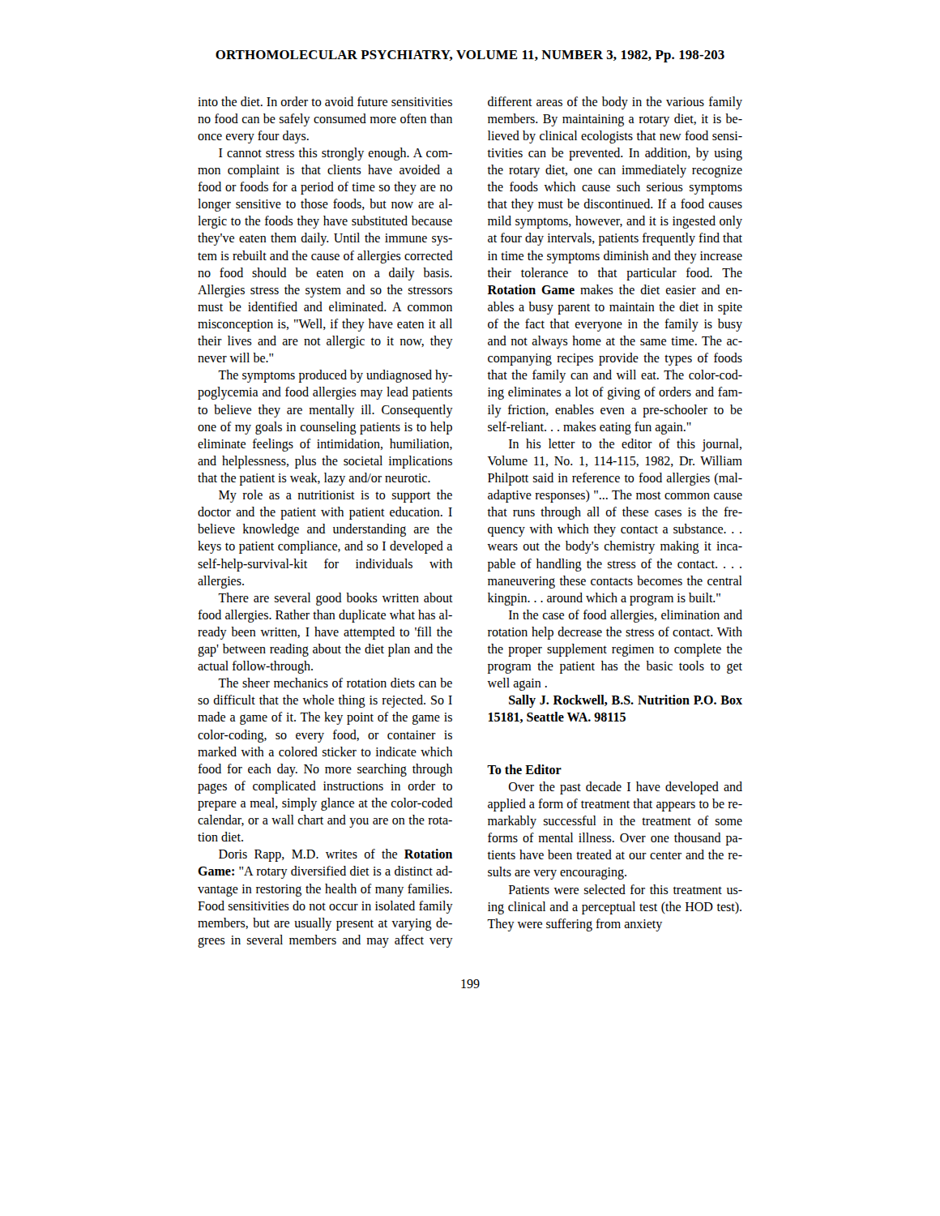ORTHOMOLECULAR PSYCHIATRY, VOLUME 11, NUMBER 3, 1982, Pp. 198-203
into the diet. In order to avoid future sensitivities no food can be safely consumed more often than once every four days.
I cannot stress this strongly enough. A common complaint is that clients have avoided a food or foods for a period of time so they are no longer sensitive to those foods, but now are allergic to the foods they have substituted because they've eaten them daily. Until the immune system is rebuilt and the cause of allergies corrected no food should be eaten on a daily basis. Allergies stress the system and so the stressors must be identified and eliminated. A common misconception is, "Well, if they have eaten it all their lives and are not allergic to it now, they never will be."
The symptoms produced by undiagnosed hypoglycemia and food allergies may lead patients to believe they are mentally ill. Consequently one of my goals in counseling patients is to help eliminate feelings of intimidation, humiliation, and helplessness, plus the societal implications that the patient is weak, lazy and/or neurotic.
My role as a nutritionist is to support the doctor and the patient with patient education. I believe knowledge and understanding are the keys to patient compliance, and so I developed a self-help-survival-kit for individuals with allergies.
There are several good books written about food allergies. Rather than duplicate what has already been written, I have attempted to 'fill the gap' between reading about the diet plan and the actual follow-through.
The sheer mechanics of rotation diets can be so difficult that the whole thing is rejected. So I made a game of it. The key point of the game is color-coding, so every food, or container is marked with a colored sticker to indicate which food for each day. No more searching through pages of complicated instructions in order to prepare a meal, simply glance at the color-coded calendar, or a wall chart and you are on the rotation diet.
Doris Rapp, M.D. writes of the Rotation Game: "A rotary diversified diet is a distinct advantage in restoring the health of many families. Food sensitivities do not occur in isolated family members, but are usually present at varying degrees in several members and may affect very different areas of the body in the various family members. By maintaining a rotary diet, it is believed by clinical ecologists that new food sensitivities can be prevented. In addition, by using the rotary diet, one can immediately recognize the foods which cause such serious symptoms that they must be discontinued. If a food causes mild symptoms, however, and it is ingested only at four day intervals, patients frequently find that in time the symptoms diminish and they increase their tolerance to that particular food. The Rotation Game makes the diet easier and enables a busy parent to maintain the diet in spite of the fact that everyone in the family is busy and not always home at the same time. The accompanying recipes provide the types of foods that the family can and will eat. The color-coding eliminates a lot of giving of orders and family friction, enables even a pre-schooler to be self-reliant. . . makes eating fun again."
In his letter to the editor of this journal, Volume 11, No. 1, 114-115, 1982, Dr. William Philpott said in reference to food allergies (maladaptive responses) "... The most common cause that runs through all of these cases is the frequency with which they contact a substance. . . wears out the body's chemistry making it incapable of handling the stress of the contact. . . . maneuvering these contacts becomes the central kingpin. . . around which a program is built."
In the case of food allergies, elimination and rotation help decrease the stress of contact. With the proper supplement regimen to complete the program the patient has the basic tools to get well again .
Sally J. Rockwell, B.S. Nutrition P.O. Box 15181, Seattle WA. 98115
To the Editor
Over the past decade I have developed and applied a form of treatment that appears to be remarkably successful in the treatment of some forms of mental illness. Over one thousand patients have been treated at our center and the results are very encouraging.
Patients were selected for this treatment using clinical and a perceptual test (the HOD test). They were suffering from anxiety
199